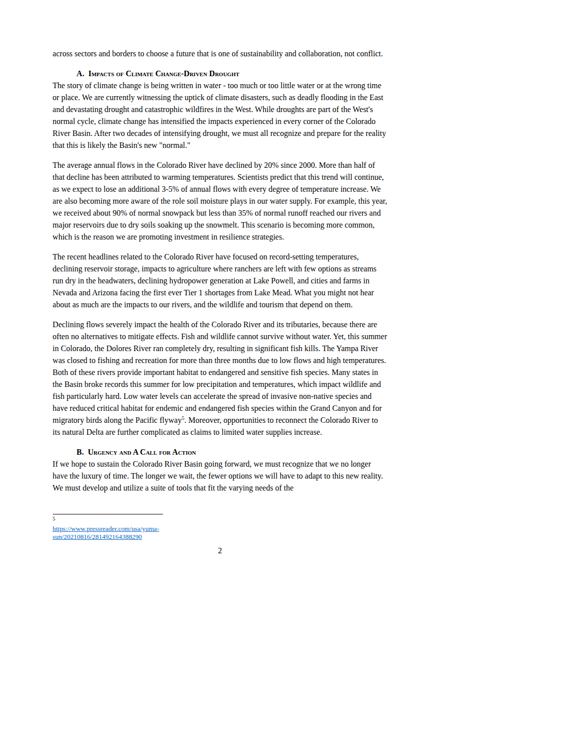across sectors and borders to choose a future that is one of sustainability and collaboration, not conflict.
A. Impacts of Climate Change-Driven Drought
The story of climate change is being written in water - too much or too little water or at the wrong time or place. We are currently witnessing the uptick of climate disasters, such as deadly flooding in the East and devastating drought and catastrophic wildfires in the West. While droughts are part of the West's normal cycle, climate change has intensified the impacts experienced in every corner of the Colorado River Basin. After two decades of intensifying drought, we must all recognize and prepare for the reality that this is likely the Basin's new "normal."
The average annual flows in the Colorado River have declined by 20% since 2000. More than half of that decline has been attributed to warming temperatures. Scientists predict that this trend will continue, as we expect to lose an additional 3-5% of annual flows with every degree of temperature increase. We are also becoming more aware of the role soil moisture plays in our water supply. For example, this year, we received about 90% of normal snowpack but less than 35% of normal runoff reached our rivers and major reservoirs due to dry soils soaking up the snowmelt. This scenario is becoming more common, which is the reason we are promoting investment in resilience strategies.
The recent headlines related to the Colorado River have focused on record-setting temperatures, declining reservoir storage, impacts to agriculture where ranchers are left with few options as streams run dry in the headwaters, declining hydropower generation at Lake Powell, and cities and farms in Nevada and Arizona facing the first ever Tier 1 shortages from Lake Mead. What you might not hear about as much are the impacts to our rivers, and the wildlife and tourism that depend on them.
Declining flows severely impact the health of the Colorado River and its tributaries, because there are often no alternatives to mitigate effects. Fish and wildlife cannot survive without water. Yet, this summer in Colorado, the Dolores River ran completely dry, resulting in significant fish kills. The Yampa River was closed to fishing and recreation for more than three months due to low flows and high temperatures. Both of these rivers provide important habitat to endangered and sensitive fish species. Many states in the Basin broke records this summer for low precipitation and temperatures, which impact wildlife and fish particularly hard. Low water levels can accelerate the spread of invasive non-native species and have reduced critical habitat for endemic and endangered fish species within the Grand Canyon and for migratory birds along the Pacific flyway5. Moreover, opportunities to reconnect the Colorado River to its natural Delta are further complicated as claims to limited water supplies increase.
B. Urgency and A Call for Action
If we hope to sustain the Colorado River Basin going forward, we must recognize that we no longer have the luxury of time. The longer we wait, the fewer options we will have to adapt to this new reality. We must develop and utilize a suite of tools that fit the varying needs of the
5 https://www.pressreader.com/usa/yuma-sun/20210816/281492164388290
2